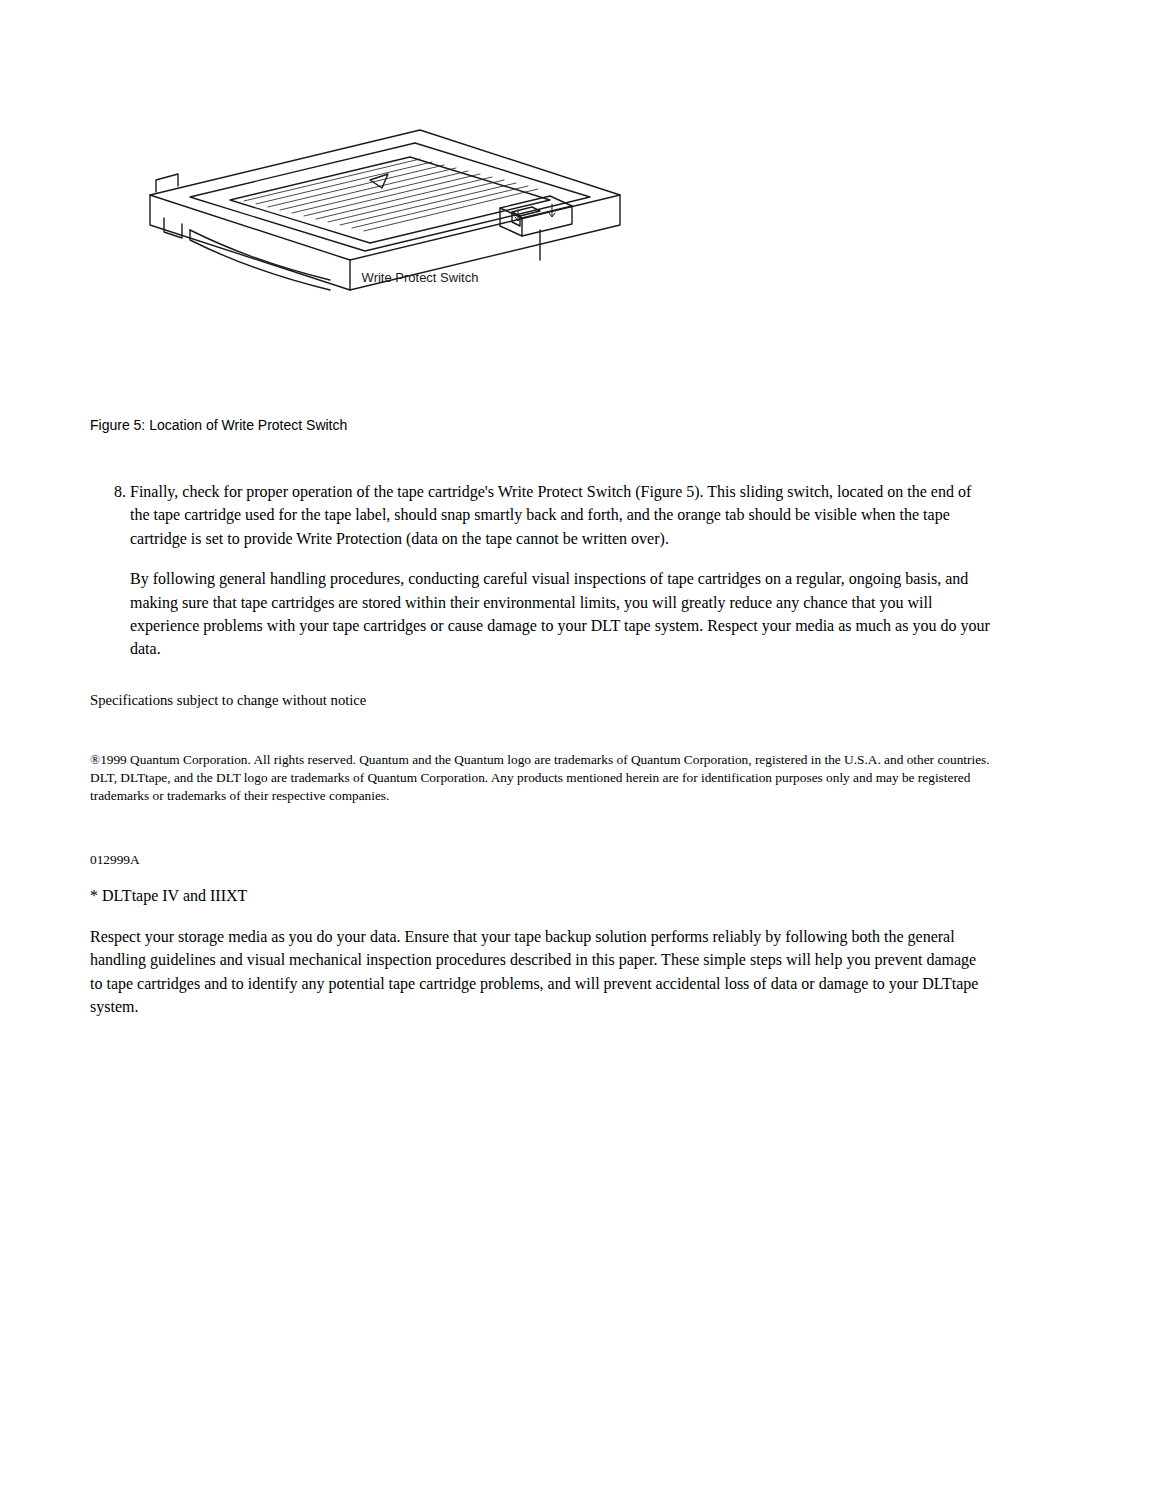Write Protect Switch
Figure 5: Location of Write Protect Switch
Finally, check for proper operation of the tape cartridge's Write Protect Switch (Figure 5). This sliding switch, located on the end of the tape cartridge used for the tape label, should snap smartly back and forth, and the orange tab should be visible when the tape cartridge is set to provide Write Protection (data on the tape cannot be written over).
By following general handling procedures, conducting careful visual inspections of tape cartridges on a regular, ongoing basis, and making sure that tape cartridges are stored within their environmental limits, you will greatly reduce any chance that you will experience problems with your tape cartridges or cause damage to your DLT tape system. Respect your media as much as you do your data.
Specifications subject to change without notice
®1999 Quantum Corporation. All rights reserved. Quantum and the Quantum logo are trademarks of Quantum Corporation, registered in the U.S.A. and other countries. DLT, DLTtape, and the DLT logo are trademarks of Quantum Corporation. Any products mentioned herein are for identification purposes only and may be registered trademarks or trademarks of their respective companies.
012999A
* DLTtape IV and IIIXT
Respect your storage media as you do your data. Ensure that your tape backup solution performs reliably by following both the general handling guidelines and visual mechanical inspection procedures described in this paper. These simple steps will help you prevent damage to tape cartridges and to identify any potential tape cartridge problems, and will prevent accidental loss of data or damage to your DLTtape system.